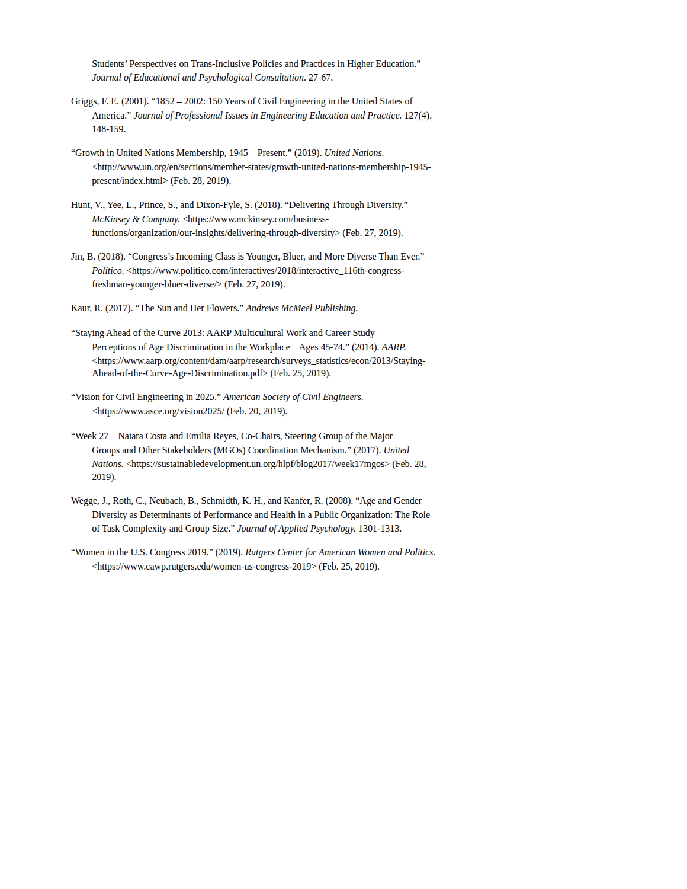Students’ Perspectives on Trans-Inclusive Policies and Practices in Higher Education.”
Journal of Educational and Psychological Consultation. 27-67.
Griggs, F. E. (2001). “1852 – 2002: 150 Years of Civil Engineering in the United States of
America.” Journal of Professional Issues in Engineering Education and Practice. 127(4).
148-159.
“Growth in United Nations Membership, 1945 – Present.” (2019). United Nations.
<http://www.un.org/en/sections/member-states/growth-united-nations-membership-1945-
present/index.html> (Feb. 28, 2019).
Hunt, V., Yee, L., Prince, S., and Dixon-Fyle, S. (2018). “Delivering Through Diversity.”
McKinsey & Company. <https://www.mckinsey.com/business-
functions/organization/our-insights/delivering-through-diversity> (Feb. 27, 2019).
Jin, B. (2018). “Congress’s Incoming Class is Younger, Bluer, and More Diverse Than Ever.”
Politico. <https://www.politico.com/interactives/2018/interactive_116th-congress-
freshman-younger-bluer-diverse/> (Feb. 27, 2019).
Kaur, R. (2017). “The Sun and Her Flowers.” Andrews McMeel Publishing.
“Staying Ahead of the Curve 2013: AARP Multicultural Work and Career Study
Perceptions of Age Discrimination in the Workplace – Ages 45-74.” (2014). AARP.
<https://www.aarp.org/content/dam/aarp/research/surveys_statistics/econ/2013/Staying-
Ahead-of-the-Curve-Age-Discrimination.pdf> (Feb. 25, 2019).
“Vision for Civil Engineering in 2025.” American Society of Civil Engineers.
<https://www.asce.org/vision2025/ (Feb. 20, 2019).
“Week 27 – Naiara Costa and Emilia Reyes, Co-Chairs, Steering Group of the Major
Groups and Other Stakeholders (MGOs) Coordination Mechanism.” (2017). United
Nations. <https://sustainabledevelopment.un.org/hlpf/blog2017/week17mgos> (Feb. 28,
2019).
Wegge, J., Roth, C., Neubach, B., Schmidth, K. H., and Kanfer, R. (2008). “Age and Gender
Diversity as Determinants of Performance and Health in a Public Organization: The Role
of Task Complexity and Group Size.” Journal of Applied Psychology. 1301-1313.
“Women in the U.S. Congress 2019.” (2019). Rutgers Center for American Women and Politics.
<https://www.cawp.rutgers.edu/women-us-congress-2019> (Feb. 25, 2019).